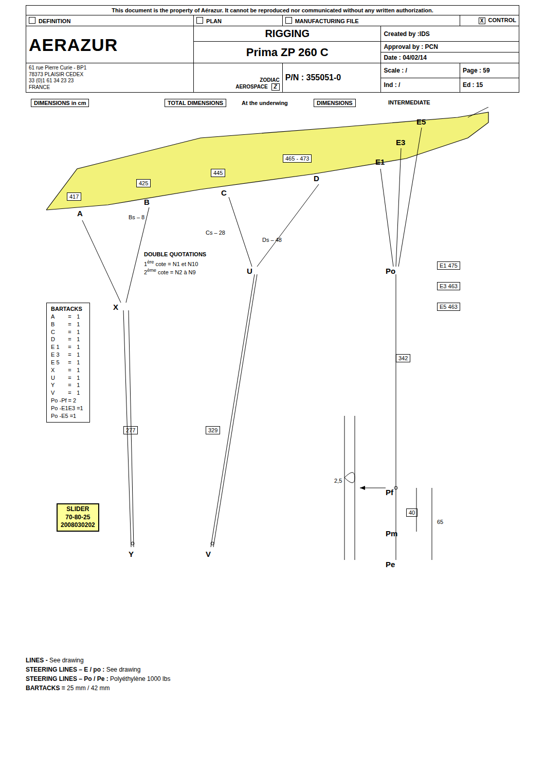| This document is the property of Aérazur. It cannot be reproduced nor communicated without any written authorization. |
| DEFINITION | PLAN | MANUFACTURING FILE | X CONTROL |
| AERAZUR | RIGGING | Created by :IDS |
| Prima ZP 260 C | Approval by : PCN |
| Date : 04/02/14 |
| 61 rue Pierre Curie - BP1 78373 PLAISIR CEDEX 33 (0)1 61 34 23 23 FRANCE | ZODIAC AEROSPACE Z | P/N : 355051-0 | Scale : / | Page : 59 |
| Ind : / | Ed : 15 |
DIMENSIONS in cm
TOTAL DIMENSIONS
At the underwing
DIMENSIONS
INTERMEDIATE
E5
E3
E1
D
C
B
A
417
425
445
465 - 473
Bs – 8
Cs – 28
Ds – 48
DOUBLE QUOTATIONS
1ère cote = N1 et N10
2ème cote = N2 à N9
U
X
Po
E1 475
E3 463
E5 463
342
277
329
Y
V
| BARTACKS |
| A | = | 1 |
| B | = | 1 |
| C | = | 1 |
| D | = | 1 |
| E 1 | = | 1 |
| E 3 | = | 1 |
| E 5 | = | 1 |
| X | = | 1 |
| U | = | 1 |
| Y | = | 1 |
| V | = | 1 |
| Po -Pf = 2 |
| Po -E1E3 =1 |
| Po -E5 =1 |
SLIDER
70-80-25
2008030202
2,5
Pf
40
65
Pm
Pe
LINES - See drawing
STEERING LINES – E / po : See drawing
STEERING LINES – Po / Pe : Polyéthylène 1000 lbs
BARTACKS = 25 mm / 42 mm